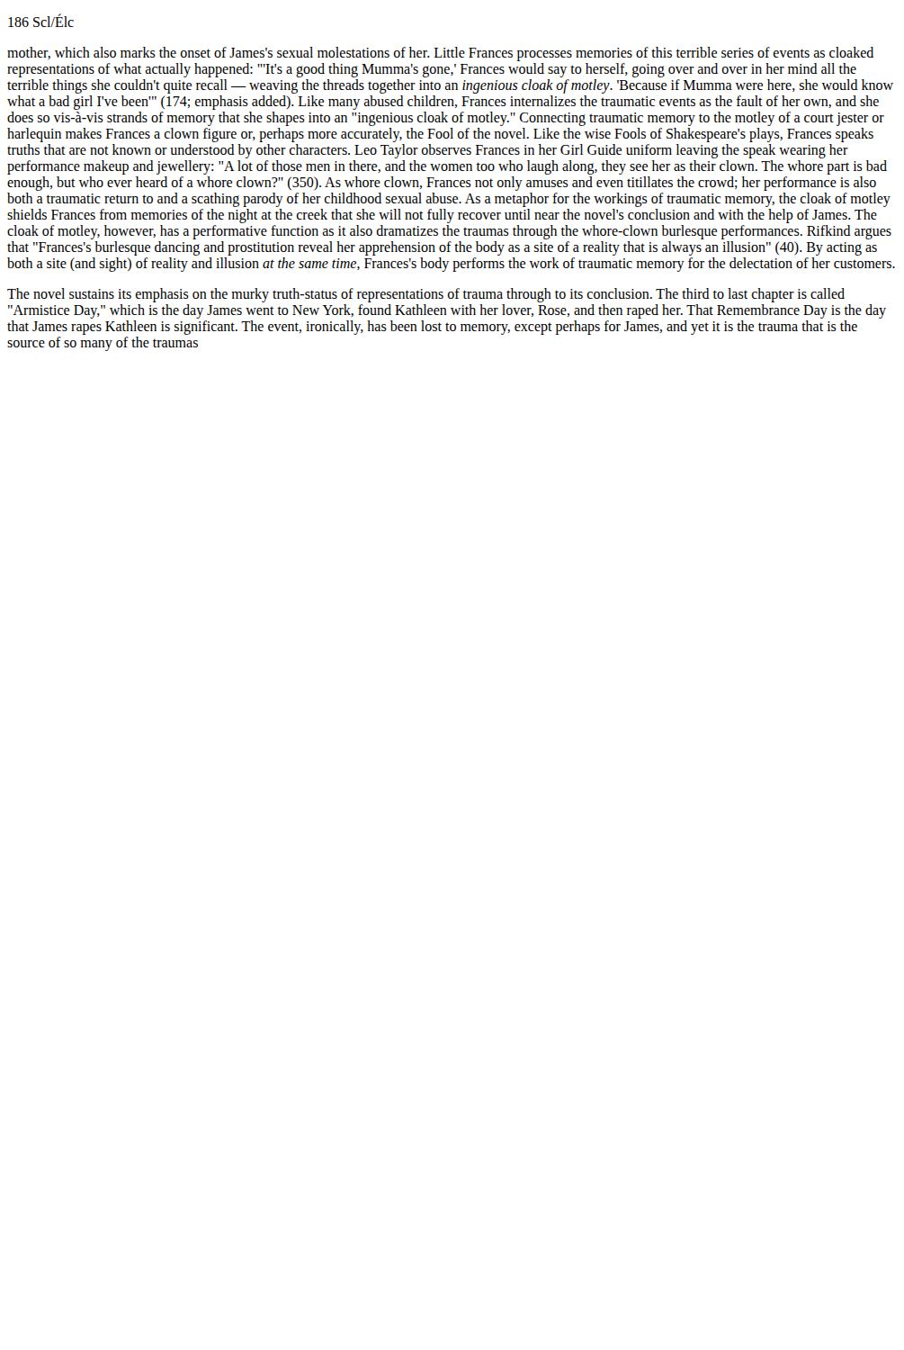186 Scl/Élc
mother, which also marks the onset of James's sexual molestations of her. Little Frances processes memories of this terrible series of events as cloaked representations of what actually happened: "'It's a good thing Mumma's gone,' Frances would say to herself, going over and over in her mind all the terrible things she couldn't quite recall — weaving the threads together into an ingenious cloak of motley. 'Because if Mumma were here, she would know what a bad girl I've been'" (174; emphasis added). Like many abused children, Frances internalizes the traumatic events as the fault of her own, and she does so vis-à-vis strands of memory that she shapes into an "ingenious cloak of motley." Connecting traumatic memory to the motley of a court jester or harlequin makes Frances a clown figure or, perhaps more accurately, the Fool of the novel. Like the wise Fools of Shakespeare's plays, Frances speaks truths that are not known or understood by other characters. Leo Taylor observes Frances in her Girl Guide uniform leaving the speak wearing her performance makeup and jewellery: "A lot of those men in there, and the women too who laugh along, they see her as their clown. The whore part is bad enough, but who ever heard of a whore clown?" (350). As whore clown, Frances not only amuses and even titillates the crowd; her performance is also both a traumatic return to and a scathing parody of her childhood sexual abuse. As a metaphor for the workings of traumatic memory, the cloak of motley shields Frances from memories of the night at the creek that she will not fully recover until near the novel's conclusion and with the help of James. The cloak of motley, however, has a performative function as it also dramatizes the traumas through the whore-clown burlesque performances. Rifkind argues that "Frances's burlesque dancing and prostitution reveal her apprehension of the body as a site of a reality that is always an illusion" (40). By acting as both a site (and sight) of reality and illusion at the same time, Frances's body performs the work of traumatic memory for the delectation of her customers.
The novel sustains its emphasis on the murky truth-status of representations of trauma through to its conclusion. The third to last chapter is called "Armistice Day," which is the day James went to New York, found Kathleen with her lover, Rose, and then raped her. That Remembrance Day is the day that James rapes Kathleen is significant. The event, ironically, has been lost to memory, except perhaps for James, and yet it is the trauma that is the source of so many of the traumas